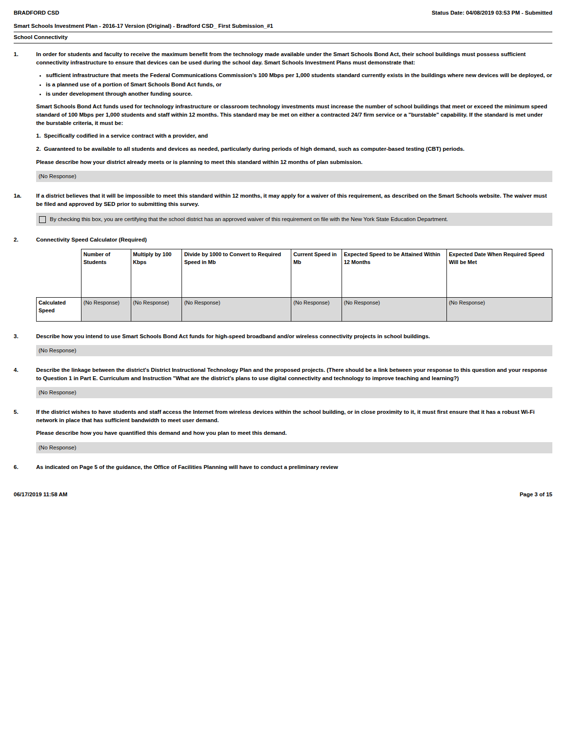BRADFORD CSD
Status Date: 04/08/2019 03:53 PM - Submitted
Smart Schools Investment Plan - 2016-17 Version (Original) - Bradford CSD_ First Submission_#1
School Connectivity
1.
In order for students and faculty to receive the maximum benefit from the technology made available under the Smart Schools Bond Act, their school buildings must possess sufficient connectivity infrastructure to ensure that devices can be used during the school day. Smart Schools Investment Plans must demonstrate that:
sufficient infrastructure that meets the Federal Communications Commission’s 100 Mbps per 1,000 students standard currently exists in the buildings where new devices will be deployed, or
is a planned use of a portion of Smart Schools Bond Act funds, or
is under development through another funding source.
Smart Schools Bond Act funds used for technology infrastructure or classroom technology investments must increase the number of school buildings that meet or exceed the minimum speed standard of 100 Mbps per 1,000 students and staff within 12 months. This standard may be met on either a contracted 24/7 firm service or a "burstable" capability. If the standard is met under the burstable criteria, it must be:
1. Specifically codified in a service contract with a provider, and
2. Guaranteed to be available to all students and devices as needed, particularly during periods of high demand, such as computer-based testing (CBT) periods.
Please describe how your district already meets or is planning to meet this standard within 12 months of plan submission.
(No Response)
1a.
If a district believes that it will be impossible to meet this standard within 12 months, it may apply for a waiver of this requirement, as described on the Smart Schools website. The waiver must be filed and approved by SED prior to submitting this survey.
By checking this box, you are certifying that the school district has an approved waiver of this requirement on file with the New York State Education Department.
2.
Connectivity Speed Calculator (Required)
| | Number of Students | Multiply by 100 Kbps | Divide by 1000 to Convert to Required Speed in Mb | Current Speed in Mb | Expected Speed to be Attained Within 12 Months | Expected Date When Required Speed Will be Met |
| --- | --- | --- | --- | --- | --- | --- |
| Calculated Speed | (No Response) | (No Response) | (No Response) | (No Response) | (No Response) | (No Response) |
3.
Describe how you intend to use Smart Schools Bond Act funds for high-speed broadband and/or wireless connectivity projects in school buildings.
(No Response)
4.
Describe the linkage between the district's District Instructional Technology Plan and the proposed projects. (There should be a link between your response to this question and your response to Question 1 in Part E. Curriculum and Instruction "What are the district's plans to use digital connectivity and technology to improve teaching and learning?)
(No Response)
5.
If the district wishes to have students and staff access the Internet from wireless devices within the school building, or in close proximity to it, it must first ensure that it has a robust Wi-Fi network in place that has sufficient bandwidth to meet user demand.
Please describe how you have quantified this demand and how you plan to meet this demand.
(No Response)
6.
As indicated on Page 5 of the guidance, the Office of Facilities Planning will have to conduct a preliminary review
06/17/2019 11:58 AM
Page 3 of 15